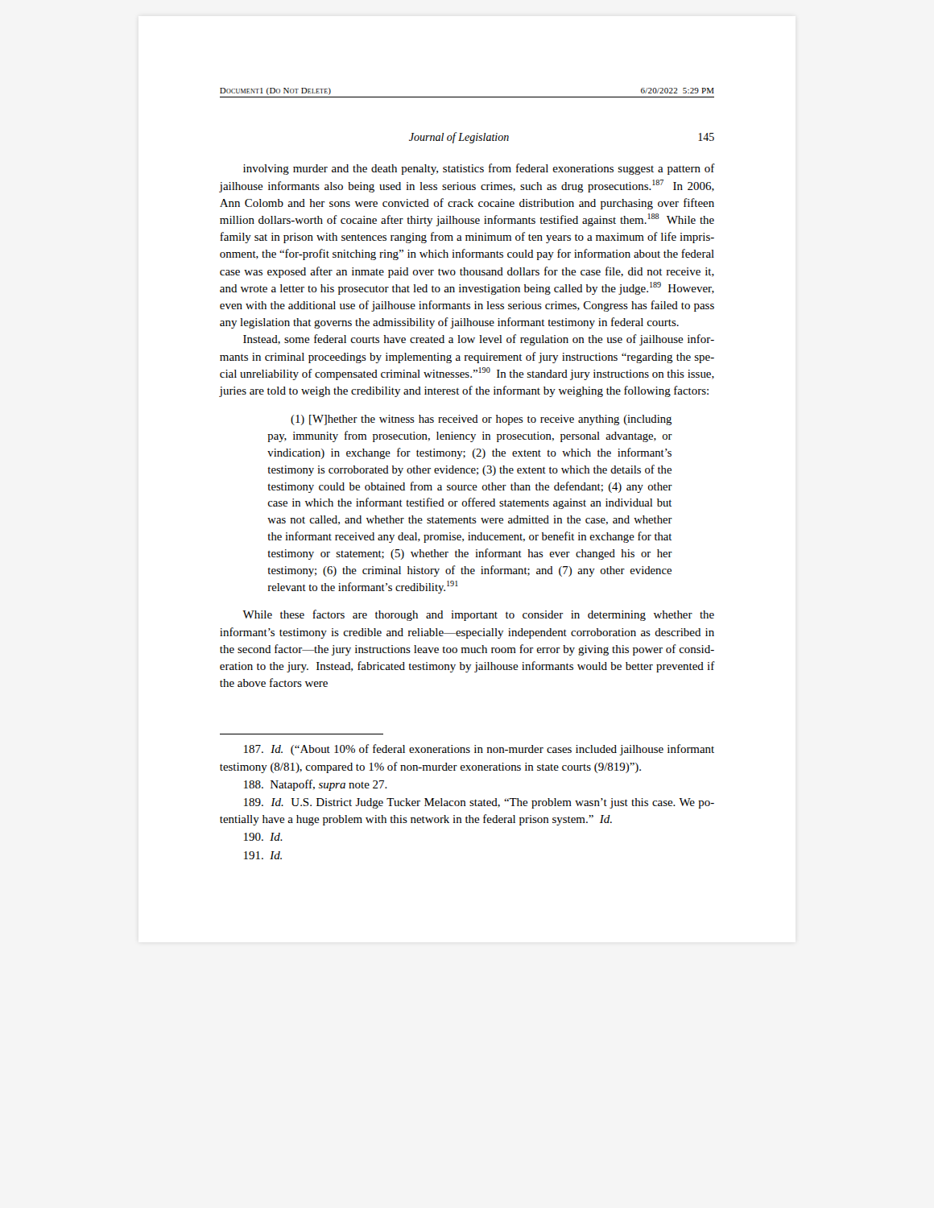Document1 (Do Not Delete) 6/20/2022 5:29 PM
Journal of Legislation 145
involving murder and the death penalty, statistics from federal exonerations suggest a pattern of jailhouse informants also being used in less serious crimes, such as drug prosecutions.187 In 2006, Ann Colomb and her sons were convicted of crack cocaine distribution and purchasing over fifteen million dollars-worth of cocaine after thirty jailhouse informants testified against them.188 While the family sat in prison with sentences ranging from a minimum of ten years to a maximum of life imprisonment, the “for-profit snitching ring” in which informants could pay for information about the federal case was exposed after an inmate paid over two thousand dollars for the case file, did not receive it, and wrote a letter to his prosecutor that led to an investigation being called by the judge.189 However, even with the additional use of jailhouse informants in less serious crimes, Congress has failed to pass any legislation that governs the admissibility of jailhouse informant testimony in federal courts.
Instead, some federal courts have created a low level of regulation on the use of jailhouse informants in criminal proceedings by implementing a requirement of jury instructions “regarding the special unreliability of compensated criminal witnesses.”190 In the standard jury instructions on this issue, juries are told to weigh the credibility and interest of the informant by weighing the following factors:
(1) [W]hether the witness has received or hopes to receive anything (including pay, immunity from prosecution, leniency in prosecution, personal advantage, or vindication) in exchange for testimony; (2) the extent to which the informant’s testimony is corroborated by other evidence; (3) the extent to which the details of the testimony could be obtained from a source other than the defendant; (4) any other case in which the informant testified or offered statements against an individual but was not called, and whether the statements were admitted in the case, and whether the informant received any deal, promise, inducement, or benefit in exchange for that testimony or statement; (5) whether the informant has ever changed his or her testimony; (6) the criminal history of the informant; and (7) any other evidence relevant to the informant’s credibility.191
While these factors are thorough and important to consider in determining whether the informant’s testimony is credible and reliable—especially independent corroboration as described in the second factor—the jury instructions leave too much room for error by giving this power of consideration to the jury. Instead, fabricated testimony by jailhouse informants would be better prevented if the above factors were
187. Id. (“About 10% of federal exonerations in non-murder cases included jailhouse informant testimony (8/81), compared to 1% of non-murder exonerations in state courts (9/819)”).
188. Natapoff, supra note 27.
189. Id. U.S. District Judge Tucker Melacon stated, “The problem wasn’t just this case. We potentially have a huge problem with this network in the federal prison system.” Id.
190. Id.
191. Id.